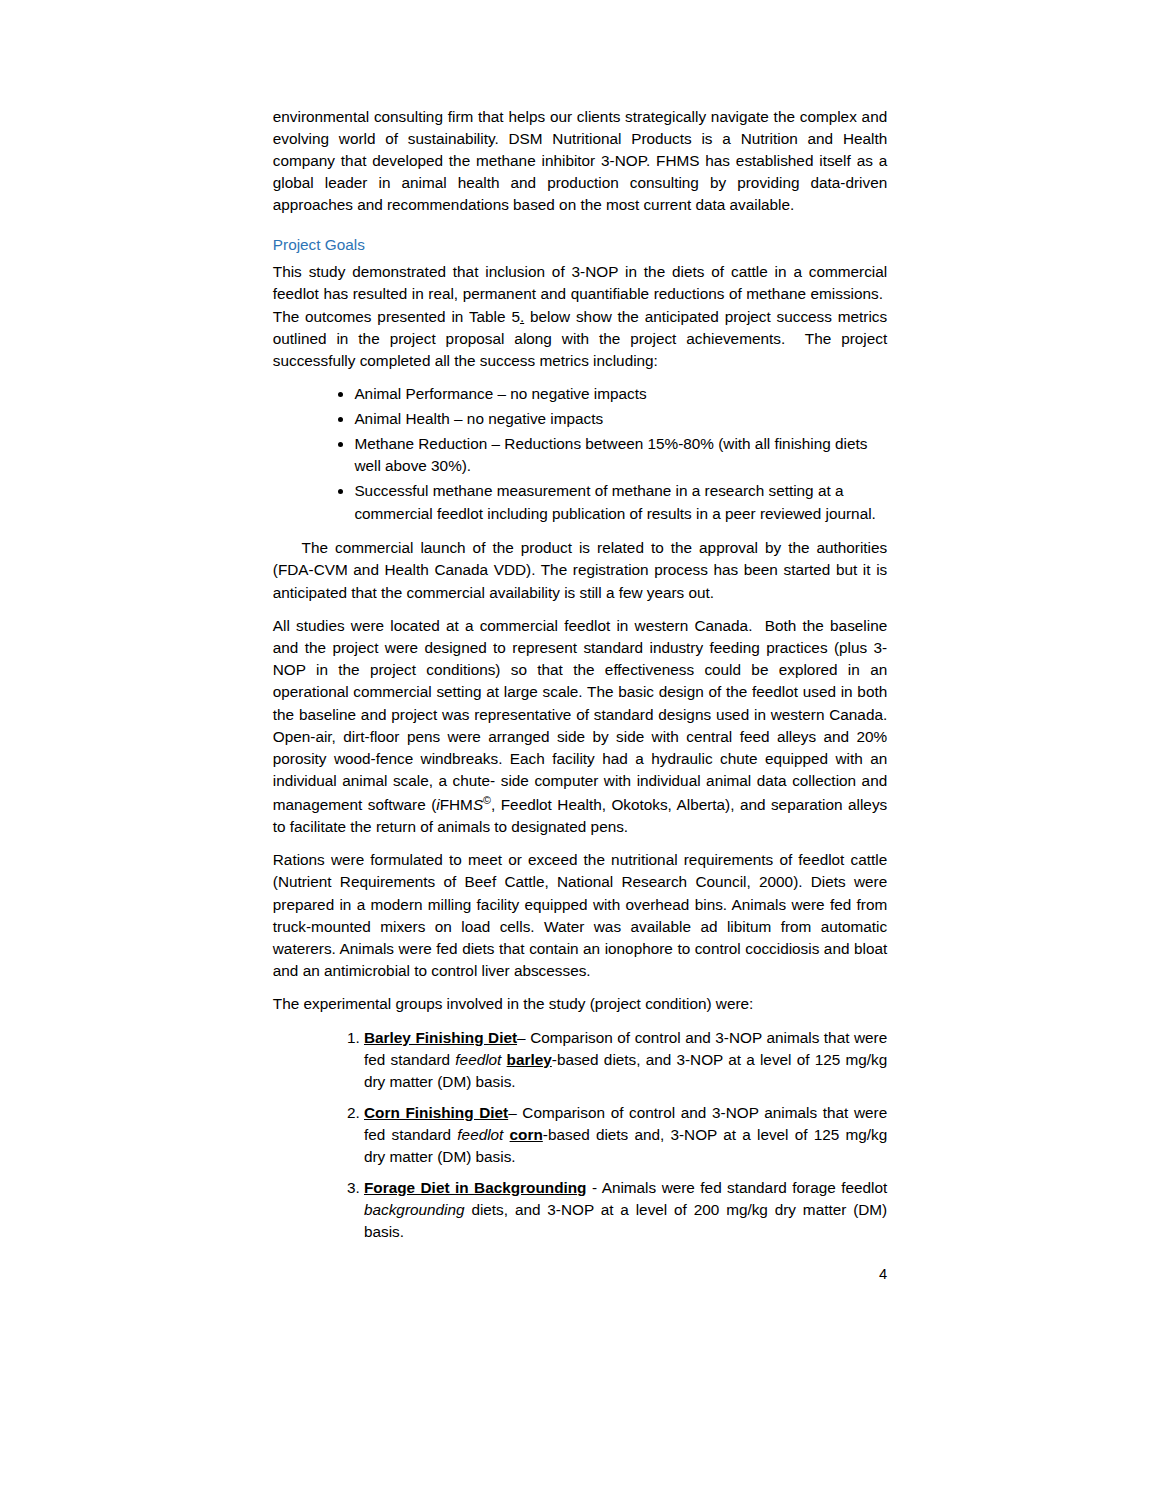environmental consulting firm that helps our clients strategically navigate the complex and evolving world of sustainability. DSM Nutritional Products is a Nutrition and Health company that developed the methane inhibitor 3-NOP. FHMS has established itself as a global leader in animal health and production consulting by providing data-driven approaches and recommendations based on the most current data available.
Project Goals
This study demonstrated that inclusion of 3-NOP in the diets of cattle in a commercial feedlot has resulted in real, permanent and quantifiable reductions of methane emissions. The outcomes presented in Table 5. below show the anticipated project success metrics outlined in the project proposal along with the project achievements. The project successfully completed all the success metrics including:
Animal Performance – no negative impacts
Animal Health – no negative impacts
Methane Reduction – Reductions between 15%-80% (with all finishing diets well above 30%).
Successful methane measurement of methane in a research setting at a commercial feedlot including publication of results in a peer reviewed journal.
The commercial launch of the product is related to the approval by the authorities (FDA-CVM and Health Canada VDD). The registration process has been started but it is anticipated that the commercial availability is still a few years out.
All studies were located at a commercial feedlot in western Canada. Both the baseline and the project were designed to represent standard industry feeding practices (plus 3-NOP in the project conditions) so that the effectiveness could be explored in an operational commercial setting at large scale. The basic design of the feedlot used in both the baseline and project was representative of standard designs used in western Canada. Open-air, dirt-floor pens were arranged side by side with central feed alleys and 20% porosity wood-fence windbreaks. Each facility had a hydraulic chute equipped with an individual animal scale, a chute- side computer with individual animal data collection and management software (i FHMS©, Feedlot Health, Okotoks, Alberta), and separation alleys to facilitate the return of animals to designated pens.
Rations were formulated to meet or exceed the nutritional requirements of feedlot cattle (Nutrient Requirements of Beef Cattle, National Research Council, 2000). Diets were prepared in a modern milling facility equipped with overhead bins. Animals were fed from truck-mounted mixers on load cells. Water was available ad libitum from automatic waterers. Animals were fed diets that contain an ionophore to control coccidiosis and bloat and an antimicrobial to control liver abscesses.
The experimental groups involved in the study (project condition) were:
Barley Finishing Diet– Comparison of control and 3-NOP animals that were fed standard feedlot barley-based diets, and 3-NOP at a level of 125 mg/kg dry matter (DM) basis.
Corn Finishing Diet– Comparison of control and 3-NOP animals that were fed standard feedlot corn-based diets and, 3-NOP at a level of 125 mg/kg dry matter (DM) basis.
Forage Diet in Backgrounding - Animals were fed standard forage feedlot backgrounding diets, and 3-NOP at a level of 200 mg/kg dry matter (DM) basis.
4